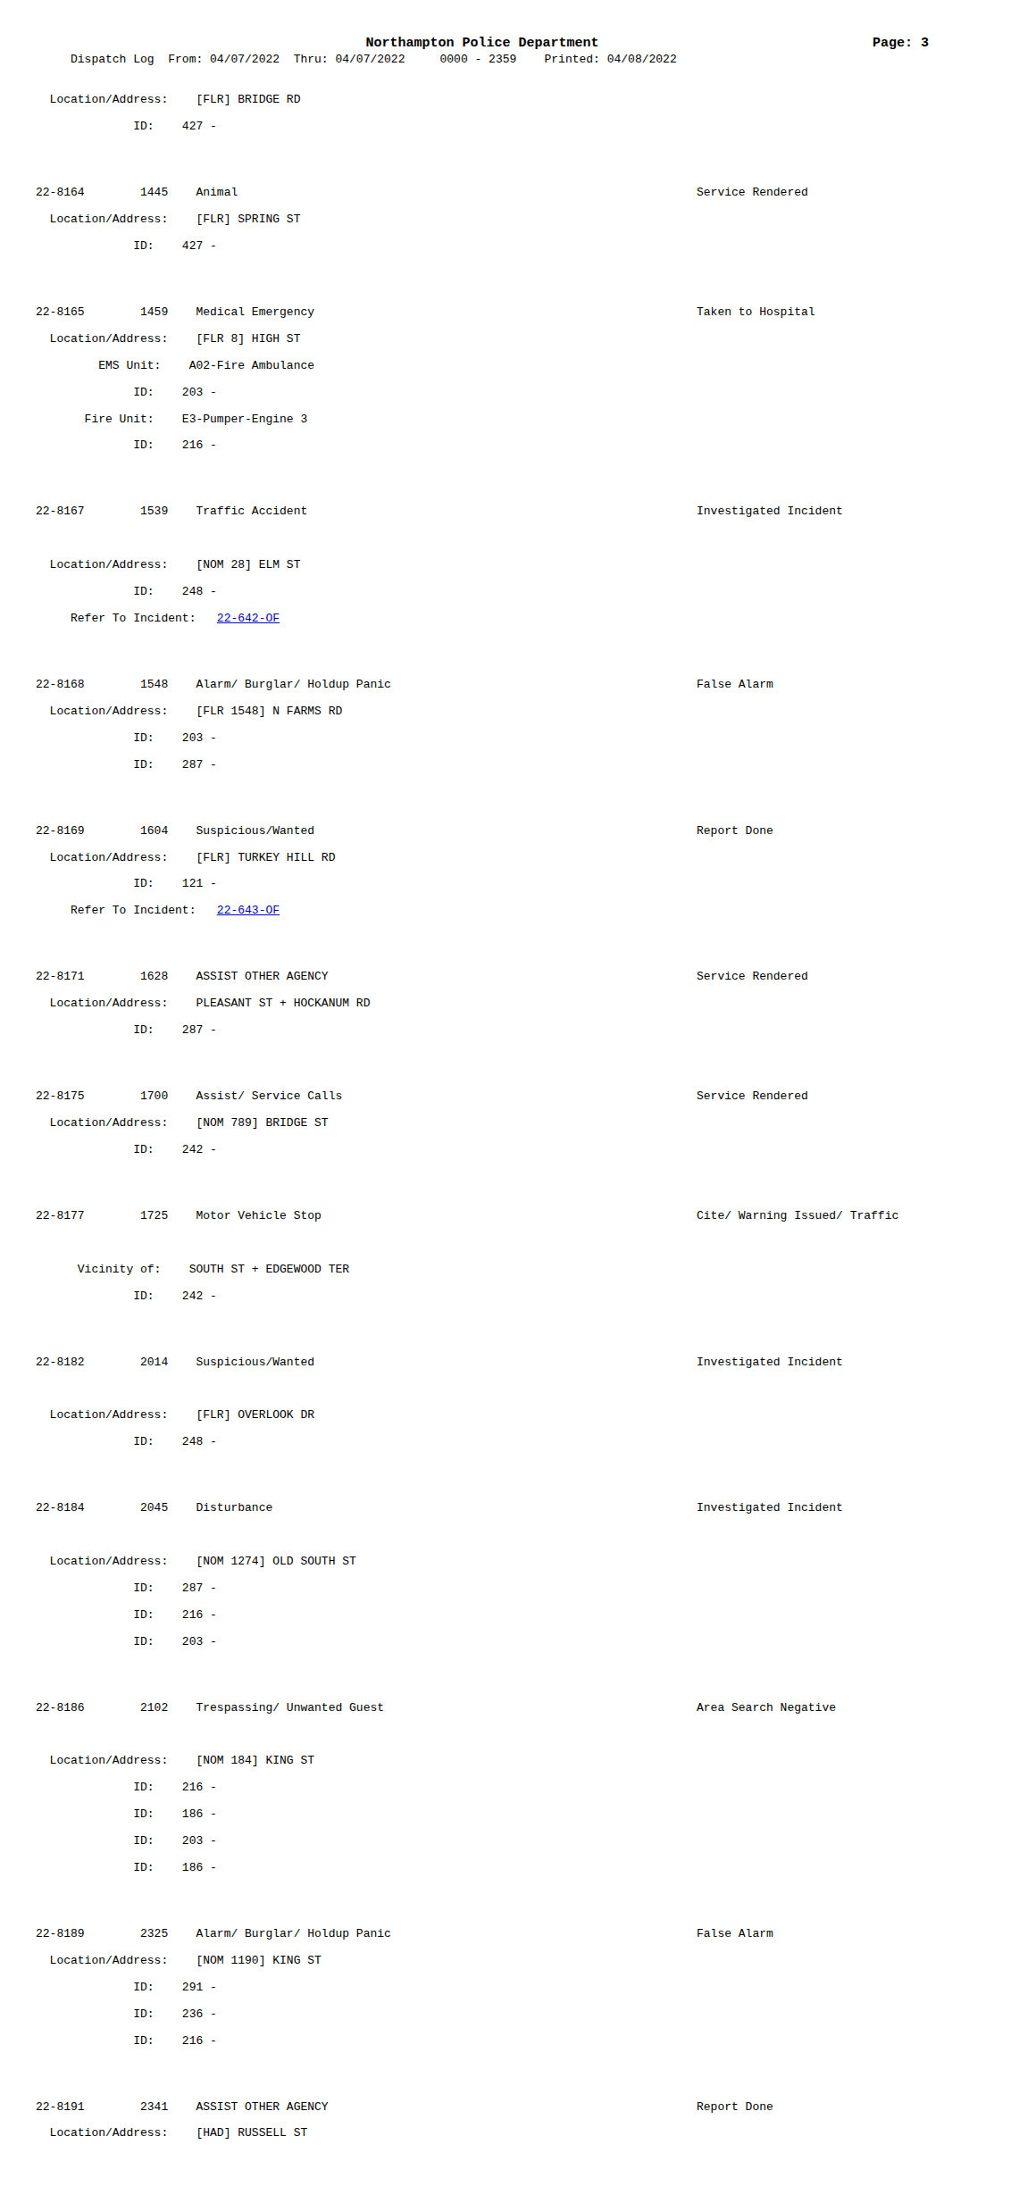Page: 3
Northampton Police Department
Dispatch Log From: 04/07/2022 Thru: 04/07/2022 0000 - 2359 Printed: 04/08/2022
Location/Address: [FLR] BRIDGE RD ID: 427 -
22-8164 1445 Animal Service Rendered
Location/Address: [FLR] SPRING ST ID: 427 -
22-8165 1459 Medical Emergency Taken to Hospital
Location/Address: [FLR 8] HIGH ST EMS Unit: A02-Fire Ambulance ID: 203 - Fire Unit: E3-Pumper-Engine 3 ID: 216 -
22-8167 1539 Traffic Accident Investigated Incident
Location/Address: [NOM 28] ELM ST ID: 248 - Refer To Incident: 22-642-OF
22-8168 1548 Alarm/ Burglar/ Holdup Panic False Alarm
Location/Address: [FLR 1548] N FARMS RD ID: 203 - ID: 287 -
22-8169 1604 Suspicious/Wanted Report Done
Location/Address: [FLR] TURKEY HILL RD ID: 121 - Refer To Incident: 22-643-OF
22-8171 1628 ASSIST OTHER AGENCY Service Rendered
Location/Address: PLEASANT ST + HOCKANUM RD ID: 287 -
22-8175 1700 Assist/ Service Calls Service Rendered
Location/Address: [NOM 789] BRIDGE ST ID: 242 -
22-8177 1725 Motor Vehicle Stop Cite/ Warning Issued/ Traffic
Vicinity of: SOUTH ST + EDGEWOOD TER ID: 242 -
22-8182 2014 Suspicious/Wanted Investigated Incident
Location/Address: [FLR] OVERLOOK DR ID: 248 -
22-8184 2045 Disturbance Investigated Incident
Location/Address: [NOM 1274] OLD SOUTH ST ID: 287 - ID: 216 - ID: 203 -
22-8186 2102 Trespassing/ Unwanted Guest Area Search Negative
Location/Address: [NOM 184] KING ST ID: 216 - ID: 186 - ID: 203 - ID: 186 -
22-8189 2325 Alarm/ Burglar/ Holdup Panic False Alarm
Location/Address: [NOM 1190] KING ST ID: 291 - ID: 236 - ID: 216 -
22-8191 2341 ASSIST OTHER AGENCY Report Done
Location/Address: [HAD] RUSSELL ST